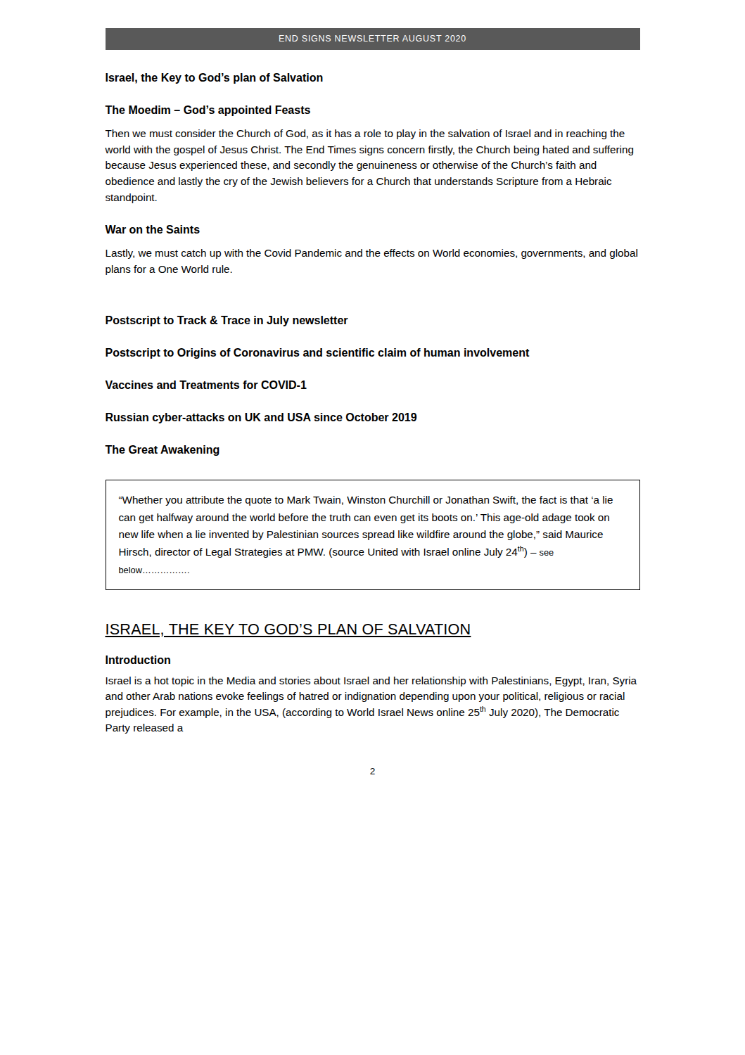End Signs Newsletter August 2020
Israel, the Key to God’s plan of Salvation
The Moedim – God’s appointed Feasts
Then we must consider the Church of God, as it has a role to play in the salvation of Israel and in reaching the world with the gospel of Jesus Christ. The End Times signs concern firstly, the Church being hated and suffering because Jesus experienced these, and secondly the genuineness or otherwise of the Church’s faith and obedience and lastly the cry of the Jewish believers for a Church that understands Scripture from a Hebraic standpoint.
War on the Saints
Lastly, we must catch up with the Covid Pandemic and the effects on World economies, governments, and global plans for a One World rule.
Postscript to Track & Trace in July newsletter
Postscript to Origins of Coronavirus and scientific claim of human involvement
Vaccines and Treatments for COVID-1
Russian cyber-attacks on UK and USA since October 2019
The Great Awakening
“Whether you attribute the quote to Mark Twain, Winston Churchill or Jonathan Swift, the fact is that ‘a lie can get halfway around the world before the truth can even get its boots on.’ This age-old adage took on new life when a lie invented by Palestinian sources spread like wildfire around the globe,” said Maurice Hirsch, director of Legal Strategies at PMW. (source United with Israel online July 24th) – see below…………….
Israel, the Key to God’s Plan of Salvation
Introduction
Israel is a hot topic in the Media and stories about Israel and her relationship with Palestinians, Egypt, Iran, Syria and other Arab nations evoke feelings of hatred or indignation depending upon your political, religious or racial prejudices. For example, in the USA, (according to World Israel News online 25th July 2020), The Democratic Party released a
2